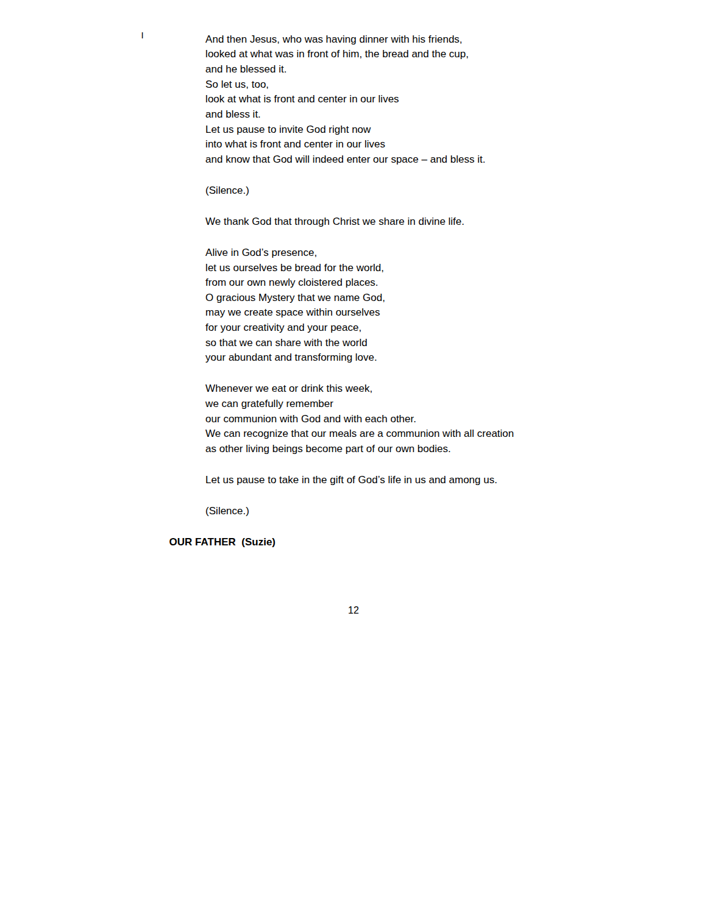I
And then Jesus, who was having dinner with his friends,
looked at what was in front of him, the bread and the cup,
and he blessed it.
So let us, too,
look at what is front and center in our lives
and bless it.
Let us pause to invite God right now
into what is front and center in our lives
and know that God will indeed enter our space – and bless it.
(Silence.)
We thank God that through Christ we share in divine life.
Alive in God’s presence,
let us ourselves be bread for the world,
from our own newly cloistered places.
O gracious Mystery that we name God,
may we create space within ourselves
for your creativity and your peace,
so that we can share with the world
your abundant and transforming love.
Whenever we eat or drink this week,
we can gratefully remember
our communion with God and with each other.
We can recognize that our meals are a communion with all creation
as other living beings become part of our own bodies.
Let us pause to take in the gift of God’s life in us and among us.
(Silence.)
OUR FATHER (Suzie)
12